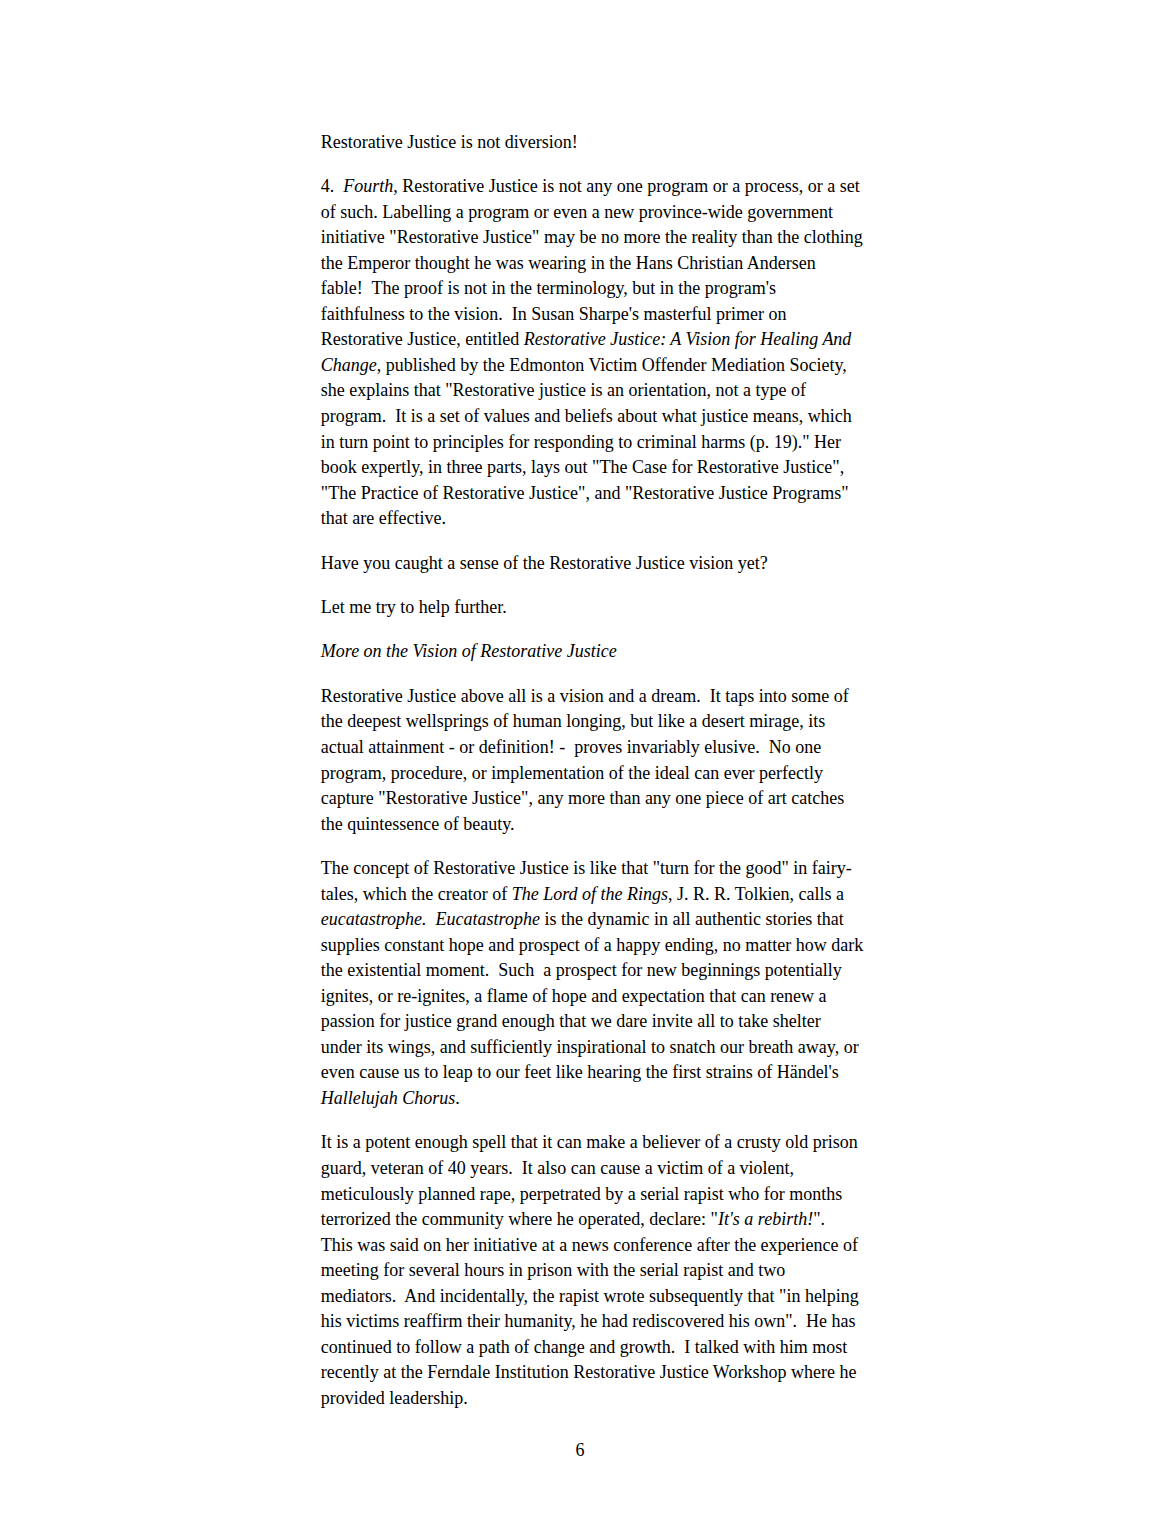Restorative Justice is not diversion!
4. Fourth, Restorative Justice is not any one program or a process, or a set of such. Labelling a program or even a new province-wide government initiative "Restorative Justice" may be no more the reality than the clothing the Emperor thought he was wearing in the Hans Christian Andersen fable! The proof is not in the terminology, but in the program's faithfulness to the vision. In Susan Sharpe's masterful primer on Restorative Justice, entitled Restorative Justice: A Vision for Healing And Change, published by the Edmonton Victim Offender Mediation Society, she explains that "Restorative justice is an orientation, not a type of program. It is a set of values and beliefs about what justice means, which in turn point to principles for responding to criminal harms (p. 19)." Her book expertly, in three parts, lays out "The Case for Restorative Justice", "The Practice of Restorative Justice", and "Restorative Justice Programs" that are effective.
Have you caught a sense of the Restorative Justice vision yet?
Let me try to help further.
More on the Vision of Restorative Justice
Restorative Justice above all is a vision and a dream. It taps into some of the deepest wellsprings of human longing, but like a desert mirage, its actual attainment - or definition! - proves invariably elusive. No one program, procedure, or implementation of the ideal can ever perfectly capture "Restorative Justice", any more than any one piece of art catches the quintessence of beauty.
The concept of Restorative Justice is like that "turn for the good" in fairy-tales, which the creator of The Lord of the Rings, J. R. R. Tolkien, calls a eucatastrophe. Eucatastrophe is the dynamic in all authentic stories that supplies constant hope and prospect of a happy ending, no matter how dark the existential moment. Such a prospect for new beginnings potentially ignites, or re-ignites, a flame of hope and expectation that can renew a passion for justice grand enough that we dare invite all to take shelter under its wings, and sufficiently inspirational to snatch our breath away, or even cause us to leap to our feet like hearing the first strains of Händel's Hallelujah Chorus.
It is a potent enough spell that it can make a believer of a crusty old prison guard, veteran of 40 years. It also can cause a victim of a violent, meticulously planned rape, perpetrated by a serial rapist who for months terrorized the community where he operated, declare: "It's a rebirth!". This was said on her initiative at a news conference after the experience of meeting for several hours in prison with the serial rapist and two mediators. And incidentally, the rapist wrote subsequently that "in helping his victims reaffirm their humanity, he had rediscovered his own". He has continued to follow a path of change and growth. I talked with him most recently at the Ferndale Institution Restorative Justice Workshop where he provided leadership.
6